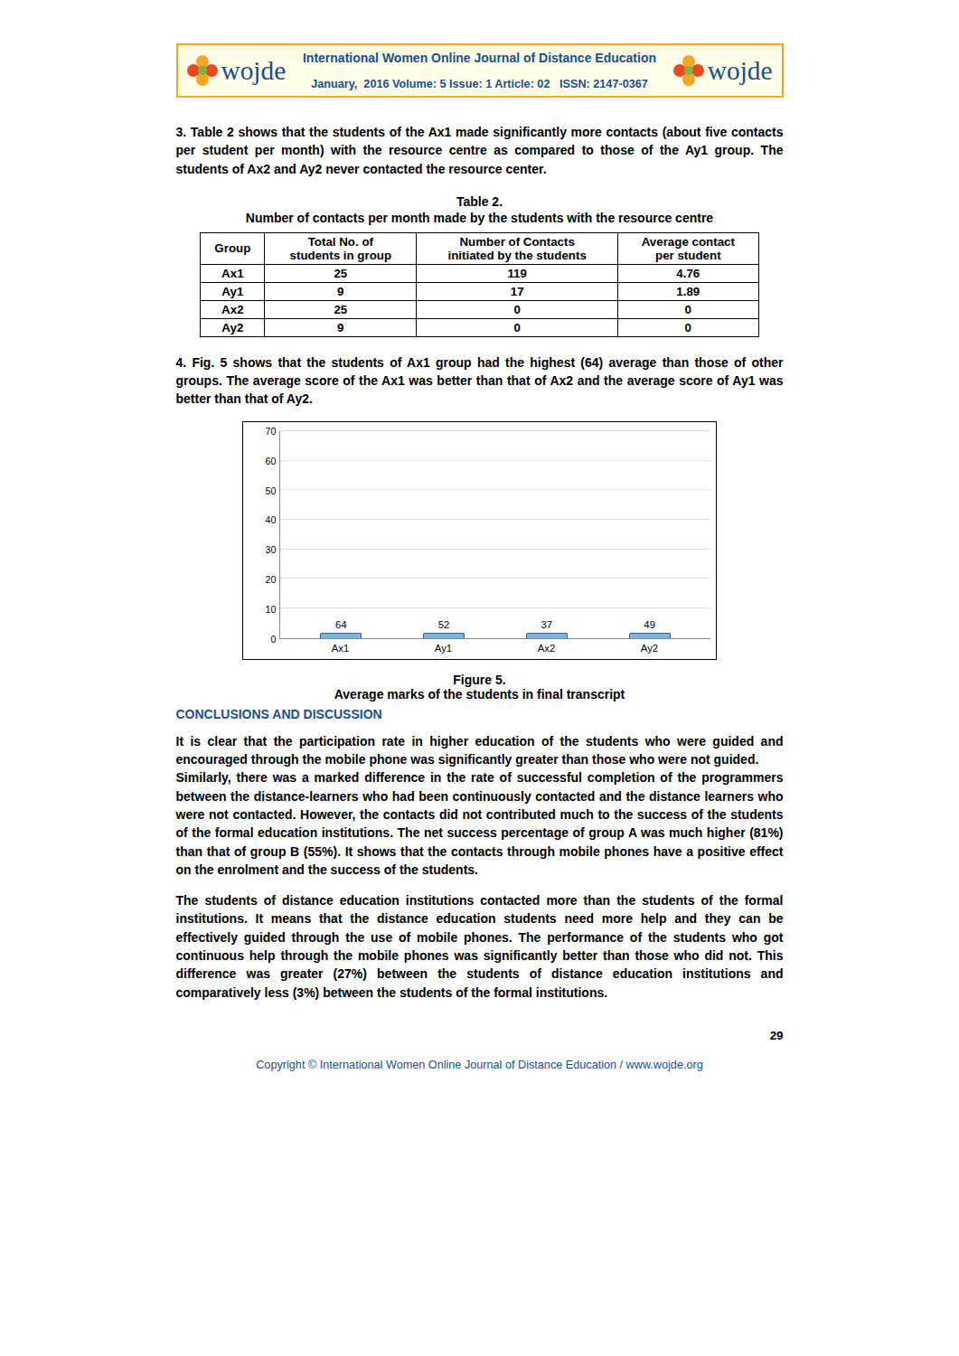wojde
International Women Online Journal of Distance Education
January, 2016 Volume: 5 Issue: 1 Article: 02 ISSN: 2147-0367
wojde
3. Table 2 shows that the students of the Ax1 made significantly more contacts (about five contacts per student per month) with the resource centre as compared to those of the Ay1 group. The students of Ax2 and Ay2 never contacted the resource center.
Table 2.
Number of contacts per month made by the students with the resource centre
| Group | Total No. of students in group | Number of Contacts initiated by the students | Average contact per student |
| --- | --- | --- | --- |
| Ax1 | 25 | 119 | 4.76 |
| Ay1 | 9 | 17 | 1.89 |
| Ax2 | 25 | 0 | 0 |
| Ay2 | 9 | 0 | 0 |
4. Fig. 5 shows that the students of Ax1 group had the highest (64) average than those of other groups. The average score of the Ax1 was better than that of Ax2 and the average score of Ay1 was better than that of Ay2.
70
60
50
40
30
20
10
0
64
52
37
49
Ax1
Ay1
Ax2
Ay2
Figure 5.
Average marks of the students in final transcript
CONCLUSIONS AND DISCUSSION
It is clear that the participation rate in higher education of the students who were guided and encouraged through the mobile phone was significantly greater than those who were not guided.
Similarly, there was a marked difference in the rate of successful completion of the programmers between the distance-learners who had been continuously contacted and the distance learners who were not contacted. However, the contacts did not contributed much to the success of the students of the formal education institutions. The net success percentage of group A was much higher (81%) than that of group B (55%). It shows that the contacts through mobile phones have a positive effect on the enrolment and the success of the students.
The students of distance education institutions contacted more than the students of the formal institutions. It means that the distance education students need more help and they can be effectively guided through the use of mobile phones. The performance of the students who got continuous help through the mobile phones was significantly better than those who did not. This difference was greater (27%) between the students of distance education institutions and comparatively less (3%) between the students of the formal institutions.
29
Copyright © International Women Online Journal of Distance Education / www.wojde.org